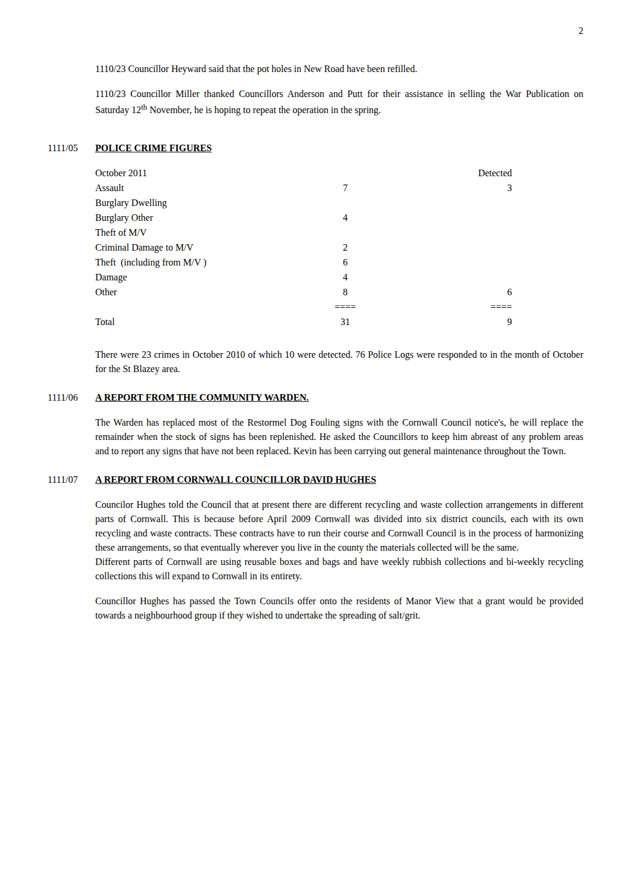2
1110/23 Councillor Heyward said that the pot holes in New Road have been refilled.
1110/23 Councillor Miller thanked Councillors Anderson and Putt for their assistance in selling the War Publication on Saturday 12th November, he is hoping to repeat the operation in the spring.
1111/05 POLICE CRIME FIGURES
| October 2011 | | Detected |
| Assault | 7 | 3 |
| Burglary Dwelling | | |
| Burglary Other | 4 | |
| Theft of M/V | | |
| Criminal Damage to M/V | 2 | |
| Theft (including from M/V ) | 6 | |
| Damage | 4 | |
| Other | 8 | 6 |
| | ==== | ==== |
| Total | 31 | 9 |
There were 23 crimes in October 2010 of which 10 were detected. 76 Police Logs were responded to in the month of October for the St Blazey area.
1111/06 A REPORT FROM THE COMMUNITY WARDEN.
The Warden has replaced most of the Restormel Dog Fouling signs with the Cornwall Council notice's, he will replace the remainder when the stock of signs has been replenished. He asked the Councillors to keep him abreast of any problem areas and to report any signs that have not been replaced. Kevin has been carrying out general maintenance throughout the Town.
1111/07 A REPORT FROM CORNWALL COUNCILLOR DAVID HUGHES
Councilor Hughes told the Council that at present there are different recycling and waste collection arrangements in different parts of Cornwall. This is because before April 2009 Cornwall was divided into six district councils, each with its own recycling and waste contracts. These contracts have to run their course and Cornwall Council is in the process of harmonizing these arrangements, so that eventually wherever you live in the county the materials collected will be the same.
Different parts of Cornwall are using reusable boxes and bags and have weekly rubbish collections and bi-weekly recycling collections this will expand to Cornwall in its entirety.
Councillor Hughes has passed the Town Councils offer onto the residents of Manor View that a grant would be provided towards a neighbourhood group if they wished to undertake the spreading of salt/grit.